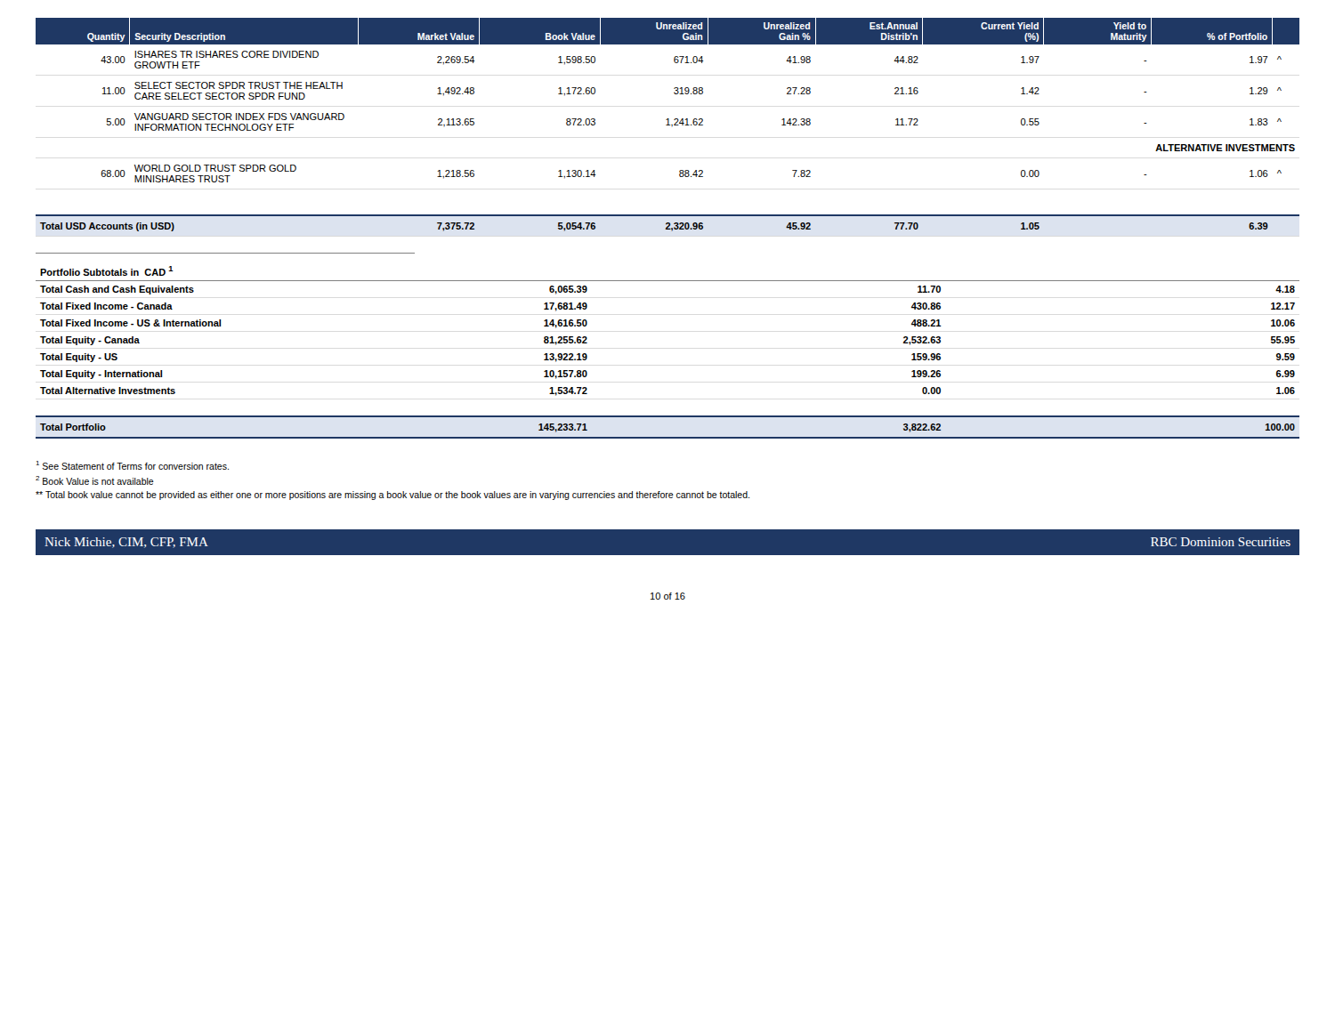| Quantity | Security Description | Market Value | Book Value | Unrealized Gain | Unrealized Gain % | Est.Annual Distrib'n | Current Yield (%) | Yield to Maturity | % of Portfolio | |
| --- | --- | --- | --- | --- | --- | --- | --- | --- | --- | --- |
| 43.00 | ISHARES TR ISHARES CORE DIVIDEND GROWTH ETF | 2,269.54 | 1,598.50 | 671.04 | 41.98 | 44.82 | 1.97 | - | 1.97 | ^ |
| 11.00 | SELECT SECTOR SPDR TRUST THE HEALTH CARE SELECT SECTOR SPDR FUND | 1,492.48 | 1,172.60 | 319.88 | 27.28 | 21.16 | 1.42 | - | 1.29 | ^ |
| 5.00 | VANGUARD SECTOR INDEX FDS VANGUARD INFORMATION TECHNOLOGY ETF | 2,113.65 | 872.03 | 1,241.62 | 142.38 | 11.72 | 0.55 | - | 1.83 | ^ |
| ALTERNATIVE INVESTMENTS |
| 68.00 | WORLD GOLD TRUST SPDR GOLD MINISHARES TRUST | 1,218.56 | 1,130.14 | 88.42 | 7.82 | | 0.00 | - | 1.06 | ^ |
| Total USD Accounts (in USD) | 7,375.72 | 5,054.76 | 2,320.96 | 45.92 | 77.70 | 1.05 | | 6.39 | |
| Portfolio Subtotals in CAD 1 | | | | | |
| Total Cash and Cash Equivalents | 6,065.39 | | 11.70 | | 4.18 |
| Total Fixed Income - Canada | 17,681.49 | | 430.86 | | 12.17 |
| Total Fixed Income - US & International | 14,616.50 | | 488.21 | | 10.06 |
| Total Equity - Canada | 81,255.62 | | 2,532.63 | | 55.95 |
| Total Equity - US | 13,922.19 | | 159.96 | | 9.59 |
| Total Equity - International | 10,157.80 | | 199.26 | | 6.99 |
| Total Alternative Investments | 1,534.72 | | 0.00 | | 1.06 |
| Total Portfolio | 145,233.71 | | 3,822.62 | | 100.00 |
1 See Statement of Terms for conversion rates.
2 Book Value is not available
** Total book value cannot be provided as either one or more positions are missing a book value or the book values are in varying currencies and therefore cannot be totaled.
Nick Michie, CIM, CFP, FMA RBC Dominion Securities
10 of 16